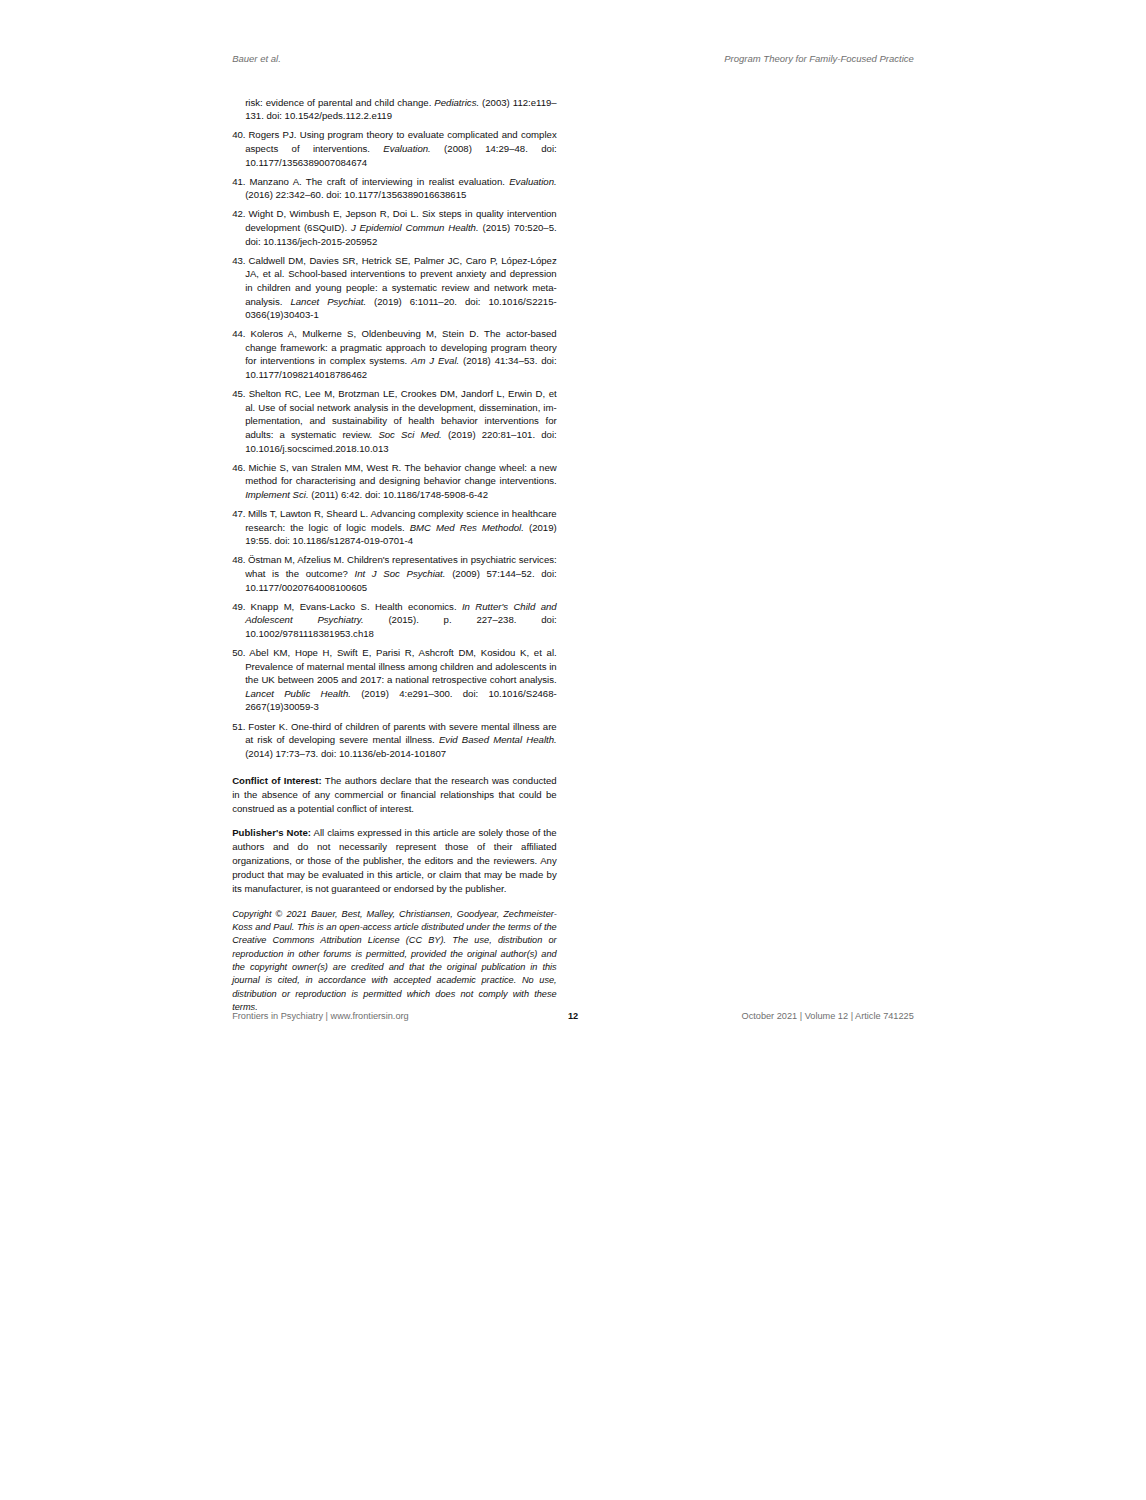Bauer et al.
Program Theory for Family-Focused Practice
risk: evidence of parental and child change. Pediatrics. (2003) 112:e119–131. doi: 10.1542/peds.112.2.e119
40. Rogers PJ. Using program theory to evaluate complicated and complex aspects of interventions. Evaluation. (2008) 14:29–48. doi: 10.1177/1356389007084674
41. Manzano A. The craft of interviewing in realist evaluation. Evaluation. (2016) 22:342–60. doi: 10.1177/1356389016638615
42. Wight D, Wimbush E, Jepson R, Doi L. Six steps in quality intervention development (6SQuID). J Epidemiol Commun Health. (2015) 70:520–5. doi: 10.1136/jech-2015-205952
43. Caldwell DM, Davies SR, Hetrick SE, Palmer JC, Caro P, López-López JA, et al. School-based interventions to prevent anxiety and depression in children and young people: a systematic review and network meta-analysis. Lancet Psychiat. (2019) 6:1011–20. doi: 10.1016/S2215-0366(19)30403-1
44. Koleros A, Mulkerne S, Oldenbeuving M, Stein D. The actor-based change framework: a pragmatic approach to developing program theory for interventions in complex systems. Am J Eval. (2018) 41:34–53. doi: 10.1177/1098214018786462
45. Shelton RC, Lee M, Brotzman LE, Crookes DM, Jandorf L, Erwin D, et al. Use of social network analysis in the development, dissemination, implementation, and sustainability of health behavior interventions for adults: a systematic review. Soc Sci Med. (2019) 220:81–101. doi: 10.1016/j.socscimed.2018.10.013
46. Michie S, van Stralen MM, West R. The behavior change wheel: a new method for characterising and designing behavior change interventions. Implement Sci. (2011) 6:42. doi: 10.1186/1748-5908-6-42
47. Mills T, Lawton R, Sheard L. Advancing complexity science in healthcare research: the logic of logic models. BMC Med Res Methodol. (2019) 19:55. doi: 10.1186/s12874-019-0701-4
48. Östman M, Afzelius M. Children's representatives in psychiatric services: what is the outcome? Int J Soc Psychiat. (2009) 57:144–52. doi: 10.1177/0020764008100605
49. Knapp M, Evans-Lacko S. Health economics. In Rutter's Child and Adolescent Psychiatry. (2015). p. 227–238. doi: 10.1002/9781118381953.ch18
50. Abel KM, Hope H, Swift E, Parisi R, Ashcroft DM, Kosidou K, et al. Prevalence of maternal mental illness among children and adolescents in the UK between 2005 and 2017: a national retrospective cohort analysis. Lancet Public Health. (2019) 4:e291–300. doi: 10.1016/S2468-2667(19)30059-3
51. Foster K. One-third of children of parents with severe mental illness are at risk of developing severe mental illness. Evid Based Mental Health. (2014) 17:73–73. doi: 10.1136/eb-2014-101807
Conflict of Interest: The authors declare that the research was conducted in the absence of any commercial or financial relationships that could be construed as a potential conflict of interest.
Publisher's Note: All claims expressed in this article are solely those of the authors and do not necessarily represent those of their affiliated organizations, or those of the publisher, the editors and the reviewers. Any product that may be evaluated in this article, or claim that may be made by its manufacturer, is not guaranteed or endorsed by the publisher.
Copyright © 2021 Bauer, Best, Malley, Christiansen, Goodyear, Zechmeister-Koss and Paul. This is an open-access article distributed under the terms of the Creative Commons Attribution License (CC BY). The use, distribution or reproduction in other forums is permitted, provided the original author(s) and the copyright owner(s) are credited and that the original publication in this journal is cited, in accordance with accepted academic practice. No use, distribution or reproduction is permitted which does not comply with these terms.
Frontiers in Psychiatry | www.frontiersin.org
12
October 2021 | Volume 12 | Article 741225